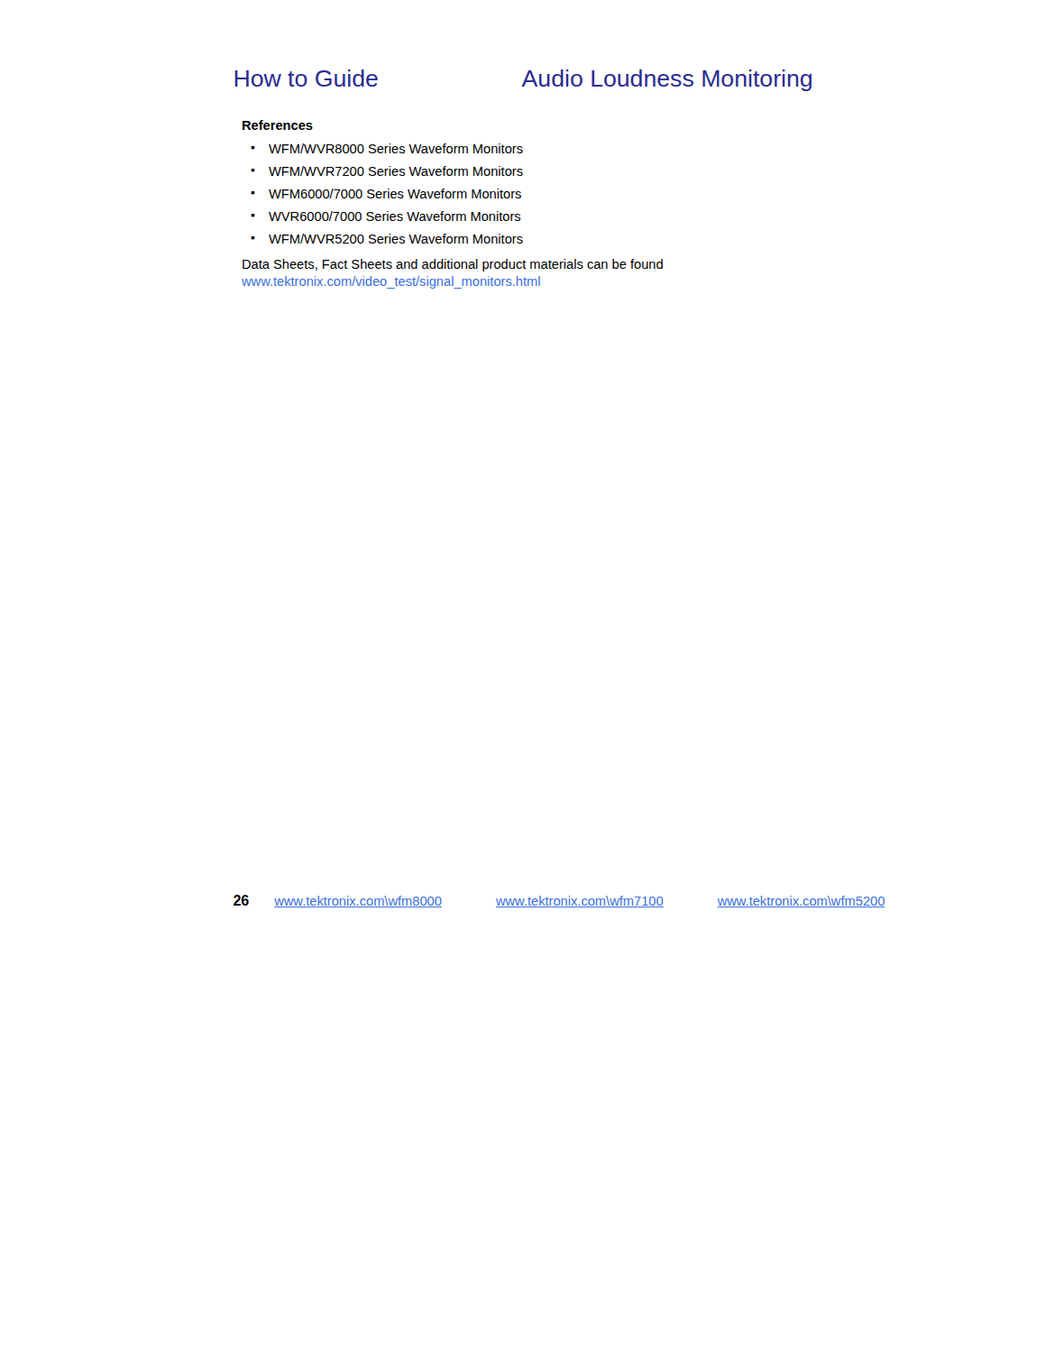How to Guide
Audio Loudness Monitoring
References
WFM/WVR8000 Series Waveform Monitors
WFM/WVR7200 Series Waveform Monitors
WFM6000/7000 Series Waveform Monitors
WVR6000/7000 Series Waveform Monitors
WFM/WVR5200 Series Waveform Monitors
Data Sheets, Fact Sheets and additional product materials can be found
www.tektronix.com/video_test/signal_monitors.html
26 www.tektronix.com\wfm8000 www.tektronix.com\wfm7100 www.tektronix.com\wfm5200